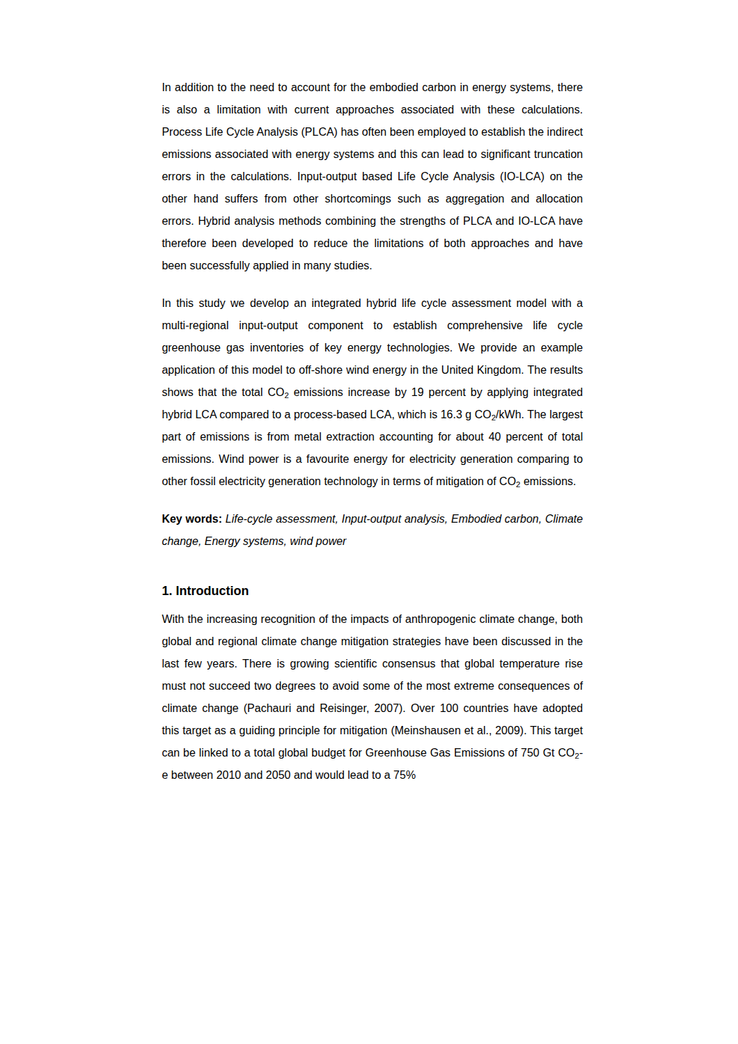In addition to the need to account for the embodied carbon in energy systems, there is also a limitation with current approaches associated with these calculations. Process Life Cycle Analysis (PLCA) has often been employed to establish the indirect emissions associated with energy systems and this can lead to significant truncation errors in the calculations. Input-output based Life Cycle Analysis (IO-LCA) on the other hand suffers from other shortcomings such as aggregation and allocation errors. Hybrid analysis methods combining the strengths of PLCA and IO-LCA have therefore been developed to reduce the limitations of both approaches and have been successfully applied in many studies.
In this study we develop an integrated hybrid life cycle assessment model with a multi-regional input-output component to establish comprehensive life cycle greenhouse gas inventories of key energy technologies. We provide an example application of this model to off-shore wind energy in the United Kingdom. The results shows that the total CO2 emissions increase by 19 percent by applying integrated hybrid LCA compared to a process-based LCA, which is 16.3 g CO2/kWh. The largest part of emissions is from metal extraction accounting for about 40 percent of total emissions. Wind power is a favourite energy for electricity generation comparing to other fossil electricity generation technology in terms of mitigation of CO2 emissions.
Key words: Life-cycle assessment, Input-output analysis, Embodied carbon, Climate change, Energy systems, wind power
1. Introduction
With the increasing recognition of the impacts of anthropogenic climate change, both global and regional climate change mitigation strategies have been discussed in the last few years. There is growing scientific consensus that global temperature rise must not succeed two degrees to avoid some of the most extreme consequences of climate change (Pachauri and Reisinger, 2007). Over 100 countries have adopted this target as a guiding principle for mitigation (Meinshausen et al., 2009). This target can be linked to a total global budget for Greenhouse Gas Emissions of 750 Gt CO2-e between 2010 and 2050 and would lead to a 75%